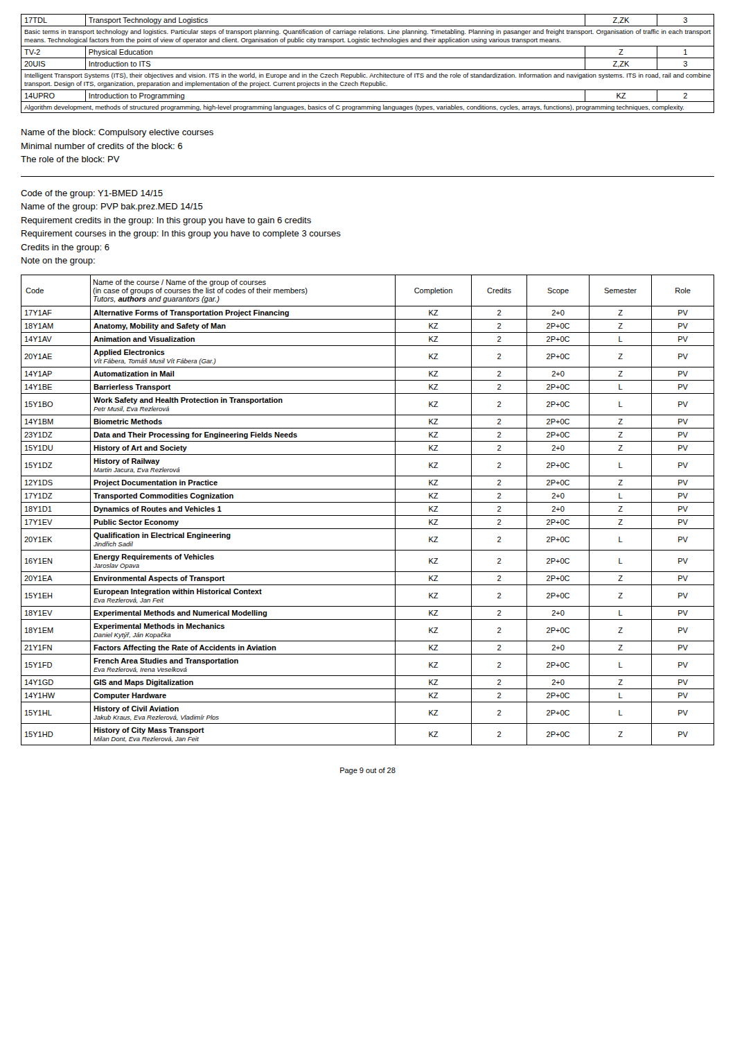| 17TDL | Transport Technology and Logistics | Z,ZK | 3 |
| Basic terms in transport technology and logistics. Particular steps of transport planning. Quantification of carriage relations. Line planning. Timetabling. Planning in pasanger and freight transport. Organisation of traffic in each transport means. Technological factors from the point of view of operator and client. Organisation of public city transport. Logistic technologies and their application using various transport means. |
| TV-2 | Physical Education | Z | 1 |
| 20UIS | Introduction to ITS | Z,ZK | 3 |
| Intelligent Transport Systems (ITS), their objectives and vision. ITS in the world, in Europe and in the Czech Republic. Architecture of ITS and the role of standardization. Information and navigation systems. ITS in road, rail and combine transport. Design of ITS, organization, preparation and implementation of the project. Current projects in the Czech Republic. |
| 14UPRO | Introduction to Programming | KZ | 2 |
| Algorithm development, methods of structured programming, high-level programming languages, basics of C programming languages (types, variables, conditions, cycles, arrays, functions), programming techniques, complexity. |
Name of the block: Compulsory elective courses
Minimal number of credits of the block: 6
The role of the block: PV
Code of the group: Y1-BMED 14/15
Name of the group: PVP bak.prez.MED 14/15
Requirement credits in the group: In this group you have to gain 6 credits
Requirement courses in the group: In this group you have to complete 3 courses
Credits in the group: 6
Note on the group:
| Code | Name of the course / Name of the group of courses (in case of groups of courses the list of codes of their members) Tutors, authors and guarantors (gar.) | Completion | Credits | Scope | Semester | Role |
| --- | --- | --- | --- | --- | --- | --- |
| 17Y1AF | Alternative Forms of Transportation Project Financing | KZ | 2 | 2+0 | Z | PV |
| 18Y1AM | Anatomy, Mobility and Safety of Man | KZ | 2 | 2P+0C | Z | PV |
| 14Y1AV | Animation and Visualization | KZ | 2 | 2P+0C | L | PV |
| 20Y1AE | Applied Electronics Vít Fábera, Tomáš Musil Vít Fábera (Gar.) | KZ | 2 | 2P+0C | Z | PV |
| 14Y1AP | Automatization in Mail | KZ | 2 | 2+0 | Z | PV |
| 14Y1BE | Barrierless Transport | KZ | 2 | 2P+0C | L | PV |
| 15Y1BO | Work Safety and Health Protection in Transportation Petr Musil, Eva Rezlerová | KZ | 2 | 2P+0C | L | PV |
| 14Y1BM | Biometric Methods | KZ | 2 | 2P+0C | Z | PV |
| 23Y1DZ | Data and Their Processing for Engineering Fields Needs | KZ | 2 | 2P+0C | Z | PV |
| 15Y1DU | History of Art and Society | KZ | 2 | 2+0 | Z | PV |
| 15Y1DZ | History of Railway Martin Jacura, Eva Rezlerová | KZ | 2 | 2P+0C | L | PV |
| 12Y1DS | Project Documentation in Practice | KZ | 2 | 2P+0C | Z | PV |
| 17Y1DZ | Transported Commodities Cognization | KZ | 2 | 2+0 | L | PV |
| 18Y1D1 | Dynamics of Routes and Vehicles 1 | KZ | 2 | 2+0 | Z | PV |
| 17Y1EV | Public Sector Economy | KZ | 2 | 2P+0C | Z | PV |
| 20Y1EK | Qualification in Electrical Engineering Jindřich Sadil | KZ | 2 | 2P+0C | L | PV |
| 16Y1EN | Energy Requirements of Vehicles Jaroslav Opava | KZ | 2 | 2P+0C | L | PV |
| 20Y1EA | Environmental Aspects of Transport | KZ | 2 | 2P+0C | Z | PV |
| 15Y1EH | European Integration within Historical Context Eva Rezlerová, Jan Feit | KZ | 2 | 2P+0C | Z | PV |
| 18Y1EV | Experimental Methods and Numerical Modelling | KZ | 2 | 2+0 | L | PV |
| 18Y1EM | Experimental Methods in Mechanics Daniel Kytýř, Ján Kopačka | KZ | 2 | 2P+0C | Z | PV |
| 21Y1FN | Factors Affecting the Rate of Accidents in Aviation | KZ | 2 | 2+0 | Z | PV |
| 15Y1FD | French Area Studies and Transportation Eva Rezlerová, Irena Veselková | KZ | 2 | 2P+0C | L | PV |
| 14Y1GD | GIS and Maps Digitalization | KZ | 2 | 2+0 | Z | PV |
| 14Y1HW | Computer Hardware | KZ | 2 | 2P+0C | L | PV |
| 15Y1HL | History of Civil Aviation Jakub Kraus, Eva Rezlerová, Vladimír Plos | KZ | 2 | 2P+0C | L | PV |
| 15Y1HD | History of City Mass Transport Milan Dont, Eva Rezlerová, Jan Feit | KZ | 2 | 2P+0C | Z | PV |
Page 9 out of 28